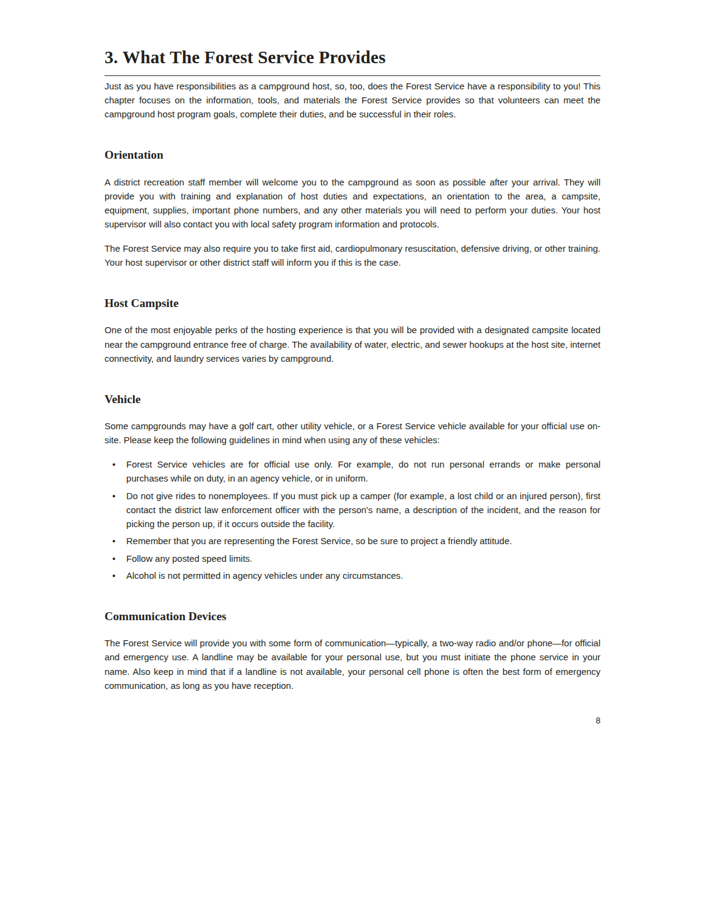3. What The Forest Service Provides
Just as you have responsibilities as a campground host, so, too, does the Forest Service have a responsibility to you! This chapter focuses on the information, tools, and materials the Forest Service provides so that volunteers can meet the campground host program goals, complete their duties, and be successful in their roles.
Orientation
A district recreation staff member will welcome you to the campground as soon as possible after your arrival. They will provide you with training and explanation of host duties and expectations, an orientation to the area, a campsite, equipment, supplies, important phone numbers, and any other materials you will need to perform your duties. Your host supervisor will also contact you with local safety program information and protocols.
The Forest Service may also require you to take first aid, cardiopulmonary resuscitation, defensive driving, or other training. Your host supervisor or other district staff will inform you if this is the case.
Host Campsite
One of the most enjoyable perks of the hosting experience is that you will be provided with a designated campsite located near the campground entrance free of charge. The availability of water, electric, and sewer hookups at the host site, internet connectivity, and laundry services varies by campground.
Vehicle
Some campgrounds may have a golf cart, other utility vehicle, or a Forest Service vehicle available for your official use on-site. Please keep the following guidelines in mind when using any of these vehicles:
Forest Service vehicles are for official use only. For example, do not run personal errands or make personal purchases while on duty, in an agency vehicle, or in uniform.
Do not give rides to nonemployees. If you must pick up a camper (for example, a lost child or an injured person), first contact the district law enforcement officer with the person's name, a description of the incident, and the reason for picking the person up, if it occurs outside the facility.
Remember that you are representing the Forest Service, so be sure to project a friendly attitude.
Follow any posted speed limits.
Alcohol is not permitted in agency vehicles under any circumstances.
Communication Devices
The Forest Service will provide you with some form of communication—typically, a two-way radio and/or phone—for official and emergency use. A landline may be available for your personal use, but you must initiate the phone service in your name. Also keep in mind that if a landline is not available, your personal cell phone is often the best form of emergency communication, as long as you have reception.
8